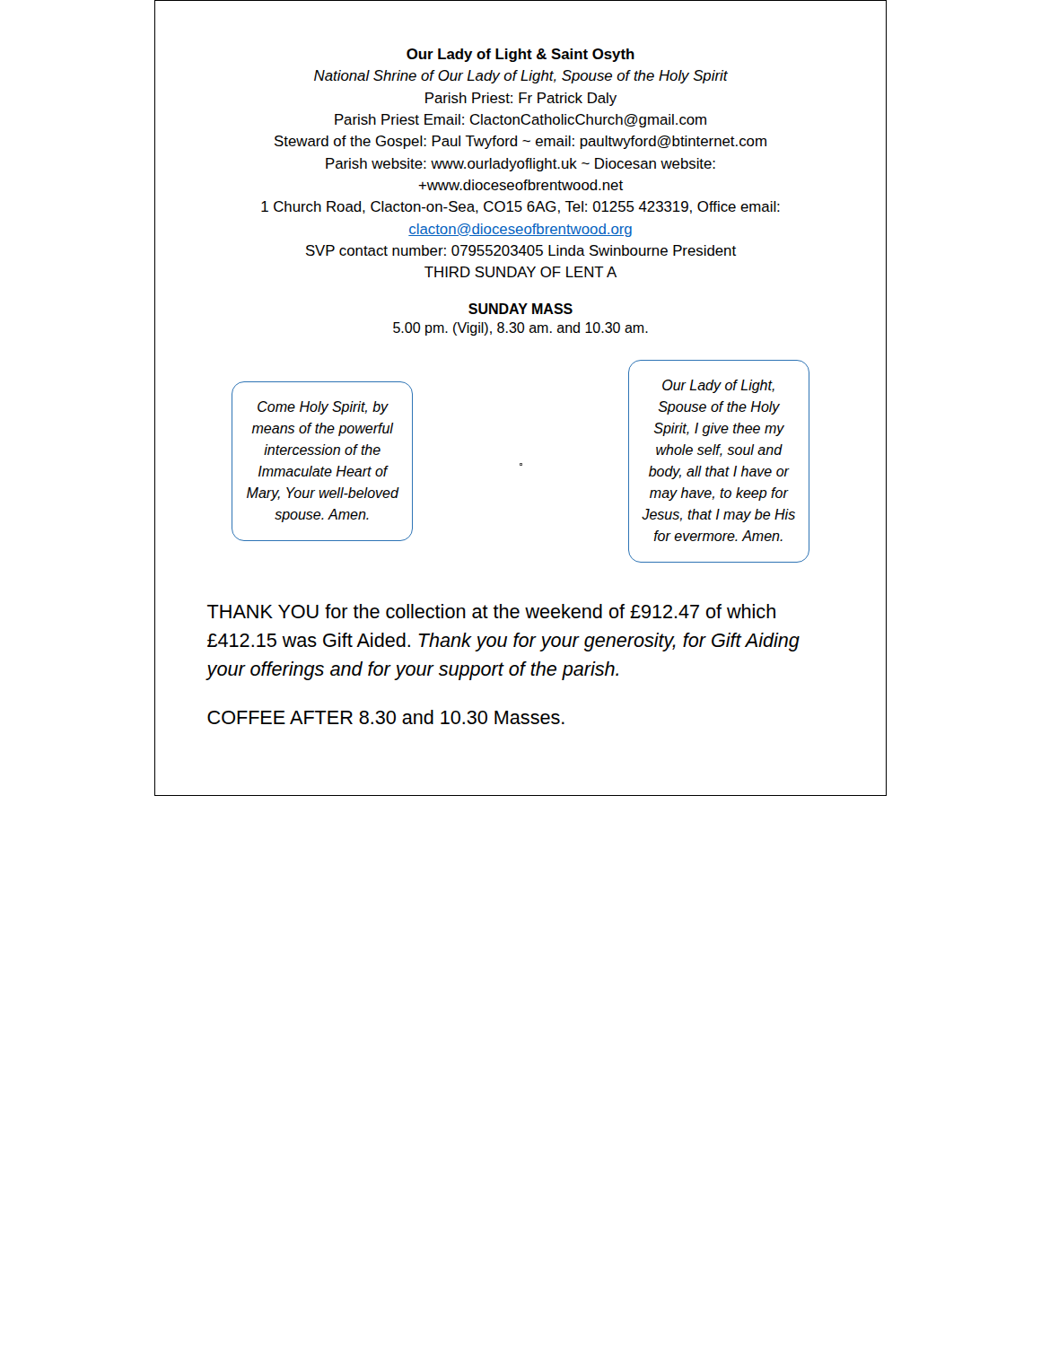Our Lady of Light & Saint Osyth
National Shrine of Our Lady of Light, Spouse of the Holy Spirit
Parish Priest: Fr Patrick Daly
Parish Priest Email: ClactonCatholicChurch@gmail.com
Steward of the Gospel: Paul Twyford ~ email: paultwyford@btinternet.com
Parish website: www.ourladyoflight.uk ~ Diocesan website:
+www.dioceseofbrentwood.net
1 Church Road, Clacton-on-Sea, CO15 6AG, Tel: 01255 423319, Office email:
clacton@dioceseofbrentwood.org
SVP contact number: 07955203405 Linda Swinbourne President
THIRD SUNDAY OF LENT A
SUNDAY MASS
5.00 pm. (Vigil), 8.30 am. and 10.30 am.
Come Holy Spirit, by means of the powerful intercession of the Immaculate Heart of Mary, Your well-beloved spouse. Amen.
Our Lady of Light, Spouse of the Holy Spirit, I give thee my whole self, soul and body, all that I have or may have, to keep for Jesus, that I may be His for evermore. Amen.
THANK YOU for the collection at the weekend of £912.47 of which £412.15 was Gift Aided. Thank you for your generosity, for Gift Aiding your offerings and for your support of the parish.
COFFEE AFTER 8.30 and 10.30 Masses.